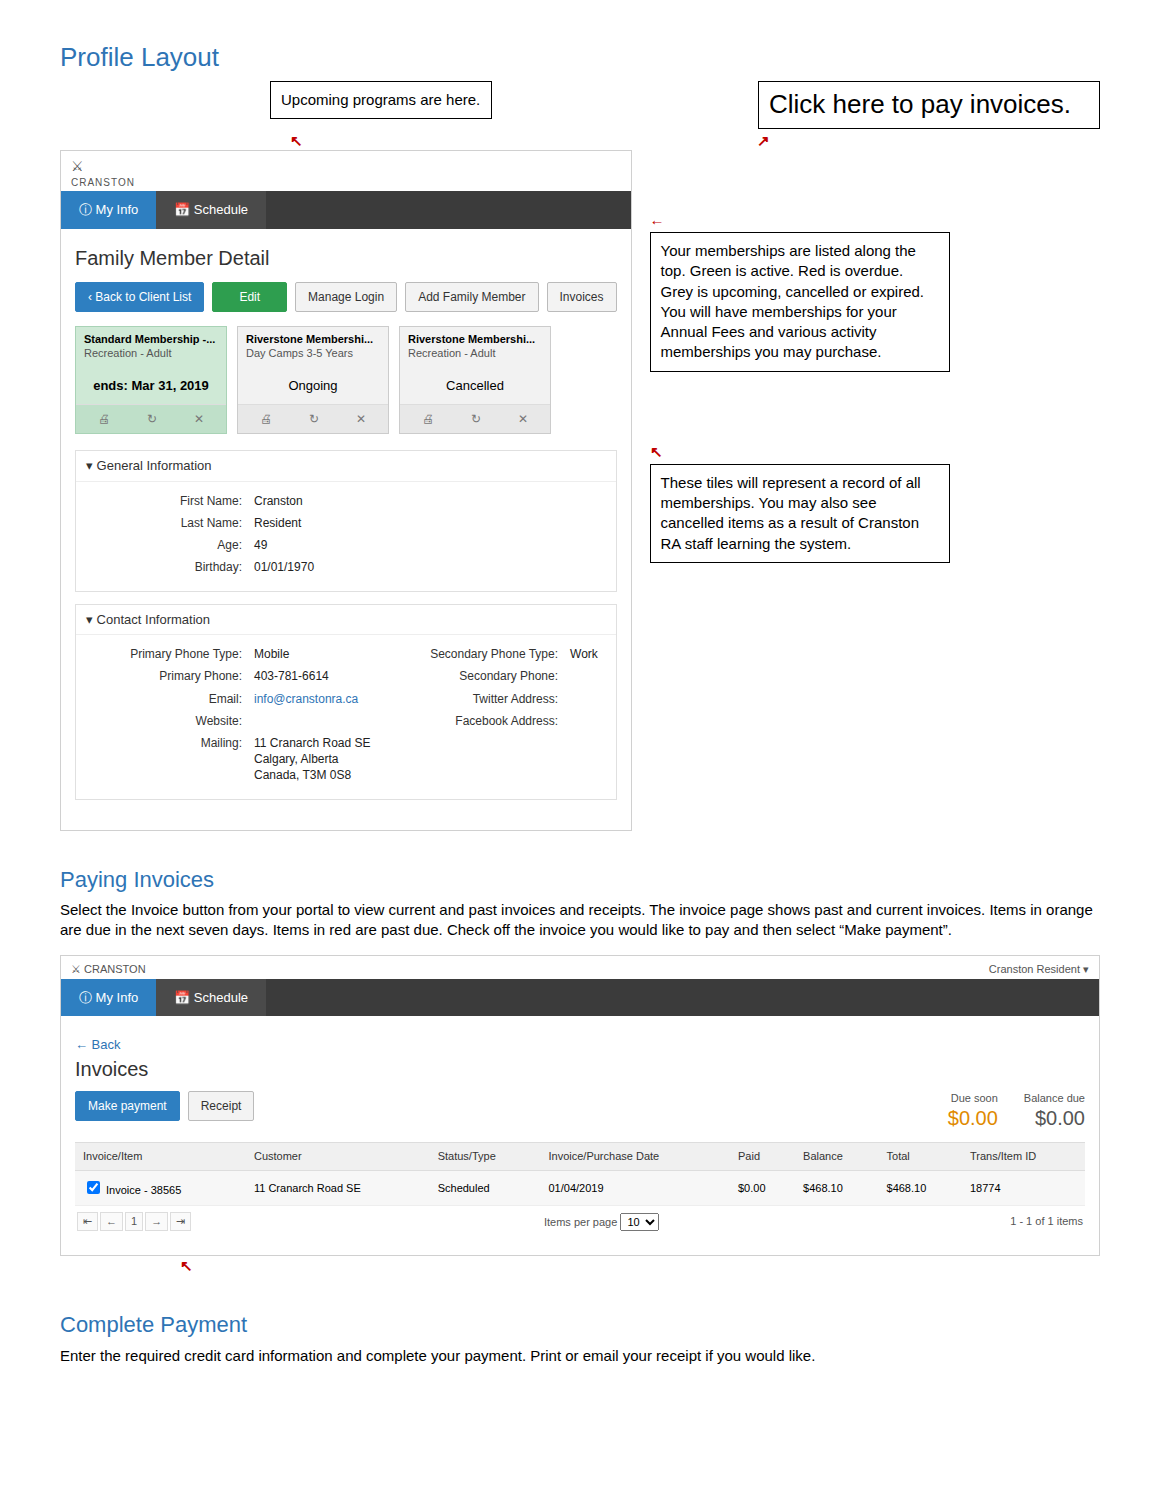Profile Layout
Upcoming programs are here.
Click here to pay invoices.
↖
↗
⚔
CRANSTON
ⓘ My Info
📅 Schedule
Family Member Detail
‹ Back to Client List Edit Manage Login Add Family Member Invoices
Standard Membership -...
Recreation - Adult
ends: Mar 31, 2019
🖨↻✕
Riverstone Membershi...
Day Camps 3-5 Years
Ongoing
🖨↻✕
Riverstone Membershi...
Recreation - Adult
Cancelled
🖨↻✕
▾ General Information
| First Name: | Cranston |
| Last Name: | Resident |
| Age: | 49 |
| Birthday: | 01/01/1970 |
▾ Contact Information
| Primary Phone Type: | Mobile | Secondary Phone Type: | Work |
| Primary Phone: | 403-781-6614 | Secondary Phone: | |
| Email: | info@cranstonra.ca | Twitter Address: | |
| Website: | | Facebook Address: | |
| Mailing: | 11 Cranarch Road SE Calgary, Alberta Canada, T3M 0S8 | | |
←
Your memberships are listed along the top. Green is active. Red is overdue. Grey is upcoming, cancelled or expired. You will have memberships for your Annual Fees and various activity memberships you may purchase.
↖
These tiles will represent a record of all memberships. You may also see cancelled items as a result of Cranston RA staff learning the system.
Paying Invoices
Select the Invoice button from your portal to view current and past invoices and receipts. The invoice page shows past and current invoices. Items in orange are due in the next seven days. Items in red are past due. Check off the invoice you would like to pay and then select “Make payment”.
⚔ CRANSTON
Cranston Resident ▾
ⓘ My Info
📅 Schedule
← Back
Invoices
Make payment Receipt
Due soon
$0.00
Balance due
$0.00
| Invoice/Item | Customer | Status/Type | Invoice/Purchase Date | Paid | Balance | Total | Trans/Item ID |
| --- | --- | --- | --- | --- | --- | --- | --- |
| Invoice - 38565 | 11 Cranarch Road SE | Scheduled | 01/04/2019 | $0.00 | $468.10 | $468.10 | 18774 |
⇤←1→⇥
Items per page 10
1 - 1 of 1 items
↖
Complete Payment
Enter the required credit card information and complete your payment. Print or email your receipt if you would like.